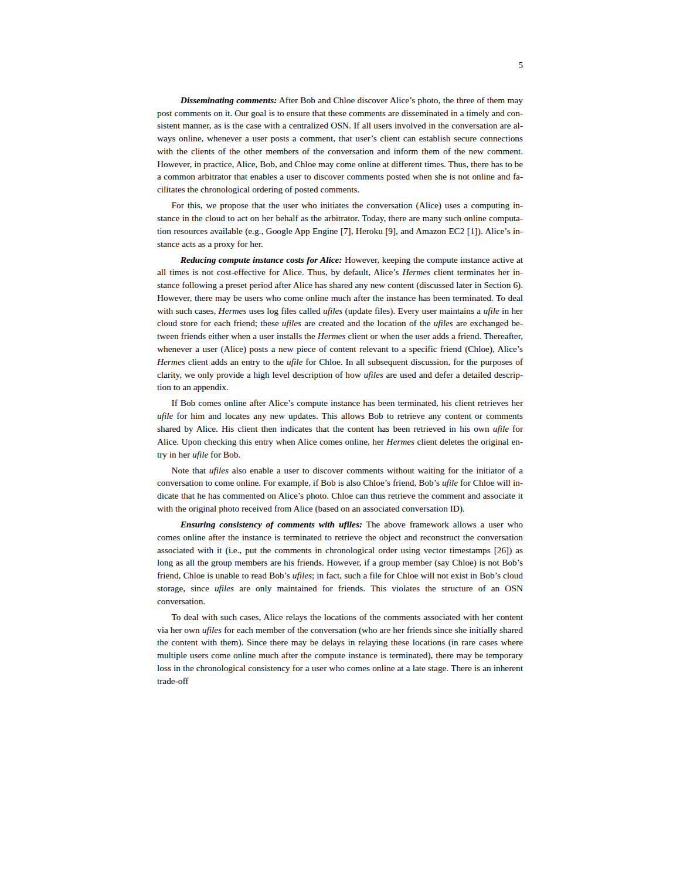5
Disseminating comments: After Bob and Chloe discover Alice’s photo, the three of them may post comments on it. Our goal is to ensure that these comments are disseminated in a timely and consistent manner, as is the case with a centralized OSN. If all users involved in the conversation are always online, whenever a user posts a comment, that user’s client can establish secure connections with the clients of the other members of the conversation and inform them of the new comment. However, in practice, Alice, Bob, and Chloe may come online at different times. Thus, there has to be a common arbitrator that enables a user to discover comments posted when she is not online and facilitates the chronological ordering of posted comments.
For this, we propose that the user who initiates the conversation (Alice) uses a computing instance in the cloud to act on her behalf as the arbitrator. Today, there are many such online computation resources available (e.g., Google App Engine [7], Heroku [9], and Amazon EC2 [1]). Alice’s instance acts as a proxy for her.
Reducing compute instance costs for Alice: However, keeping the compute instance active at all times is not cost-effective for Alice. Thus, by default, Alice’s Hermes client terminates her instance following a preset period after Alice has shared any new content (discussed later in Section 6). However, there may be users who come online much after the instance has been terminated. To deal with such cases, Hermes uses log files called ufiles (update files). Every user maintains a ufile in her cloud store for each friend; these ufiles are created and the location of the ufiles are exchanged between friends either when a user installs the Hermes client or when the user adds a friend. Thereafter, whenever a user (Alice) posts a new piece of content relevant to a specific friend (Chloe), Alice’s Hermes client adds an entry to the ufile for Chloe. In all subsequent discussion, for the purposes of clarity, we only provide a high level description of how ufiles are used and defer a detailed description to an appendix.
If Bob comes online after Alice’s compute instance has been terminated, his client retrieves her ufile for him and locates any new updates. This allows Bob to retrieve any content or comments shared by Alice. His client then indicates that the content has been retrieved in his own ufile for Alice. Upon checking this entry when Alice comes online, her Hermes client deletes the original entry in her ufile for Bob.
Note that ufiles also enable a user to discover comments without waiting for the initiator of a conversation to come online. For example, if Bob is also Chloe’s friend, Bob’s ufile for Chloe will indicate that he has commented on Alice’s photo. Chloe can thus retrieve the comment and associate it with the original photo received from Alice (based on an associated conversation ID).
Ensuring consistency of comments with ufiles: The above framework allows a user who comes online after the instance is terminated to retrieve the object and reconstruct the conversation associated with it (i.e., put the comments in chronological order using vector timestamps [26]) as long as all the group members are his friends. However, if a group member (say Chloe) is not Bob’s friend, Chloe is unable to read Bob’s ufiles; in fact, such a file for Chloe will not exist in Bob’s cloud storage, since ufiles are only maintained for friends. This violates the structure of an OSN conversation.
To deal with such cases, Alice relays the locations of the comments associated with her content via her own ufiles for each member of the conversation (who are her friends since she initially shared the content with them). Since there may be delays in relaying these locations (in rare cases where multiple users come online much after the compute instance is terminated), there may be temporary loss in the chronological consistency for a user who comes online at a late stage. There is an inherent trade-off